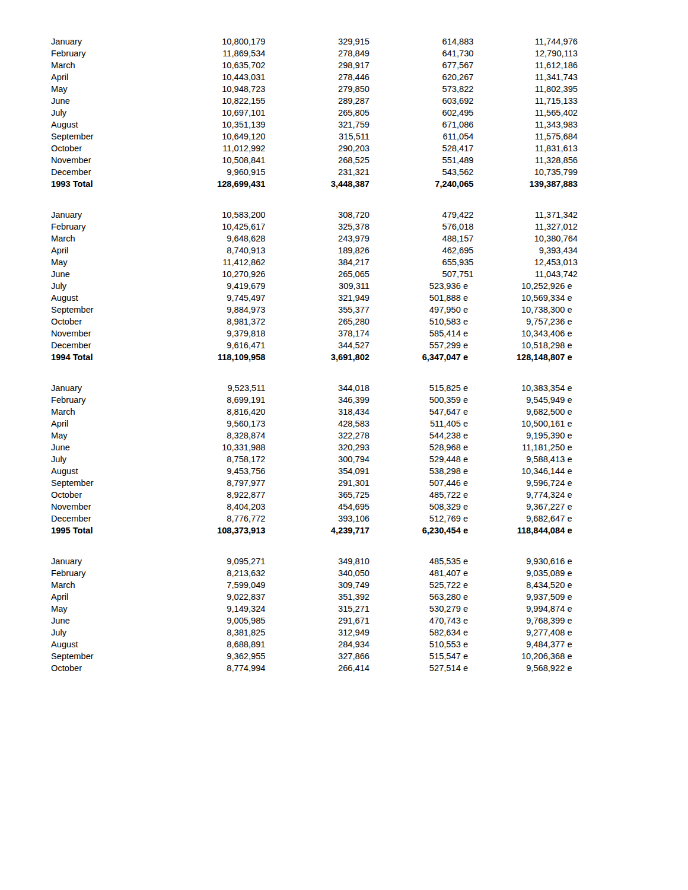| January | 10,800,179 | 329,915 | 614,883 | 11,744,976 |
| February | 11,869,534 | 278,849 | 641,730 | 12,790,113 |
| March | 10,635,702 | 298,917 | 677,567 | 11,612,186 |
| April | 10,443,031 | 278,446 | 620,267 | 11,341,743 |
| May | 10,948,723 | 279,850 | 573,822 | 11,802,395 |
| June | 10,822,155 | 289,287 | 603,692 | 11,715,133 |
| July | 10,697,101 | 265,805 | 602,495 | 11,565,402 |
| August | 10,351,139 | 321,759 | 671,086 | 11,343,983 |
| September | 10,649,120 | 315,511 | 611,054 | 11,575,684 |
| October | 11,012,992 | 290,203 | 528,417 | 11,831,613 |
| November | 10,508,841 | 268,525 | 551,489 | 11,328,856 |
| December | 9,960,915 | 231,321 | 543,562 | 10,735,799 |
| 1993 Total | 128,699,431 | 3,448,387 | 7,240,065 | 139,387,883 |
| January | 10,583,200 | 308,720 | 479,422 | 11,371,342 |
| February | 10,425,617 | 325,378 | 576,018 | 11,327,012 |
| March | 9,648,628 | 243,979 | 488,157 | 10,380,764 |
| April | 8,740,913 | 189,826 | 462,695 | 9,393,434 |
| May | 11,412,862 | 384,217 | 655,935 | 12,453,013 |
| June | 10,270,926 | 265,065 | 507,751 | 11,043,742 |
| July | 9,419,679 | 309,311 | 523,936 e | 10,252,926 e |
| August | 9,745,497 | 321,949 | 501,888 e | 10,569,334 e |
| September | 9,884,973 | 355,377 | 497,950 e | 10,738,300 e |
| October | 8,981,372 | 265,280 | 510,583 e | 9,757,236 e |
| November | 9,379,818 | 378,174 | 585,414 e | 10,343,406 e |
| December | 9,616,471 | 344,527 | 557,299 e | 10,518,298 e |
| 1994 Total | 118,109,958 | 3,691,802 | 6,347,047 e | 128,148,807 e |
| January | 9,523,511 | 344,018 | 515,825 e | 10,383,354 e |
| February | 8,699,191 | 346,399 | 500,359 e | 9,545,949 e |
| March | 8,816,420 | 318,434 | 547,647 e | 9,682,500 e |
| April | 9,560,173 | 428,583 | 511,405 e | 10,500,161 e |
| May | 8,328,874 | 322,278 | 544,238 e | 9,195,390 e |
| June | 10,331,988 | 320,293 | 528,968 e | 11,181,250 e |
| July | 8,758,172 | 300,794 | 529,448 e | 9,588,413 e |
| August | 9,453,756 | 354,091 | 538,298 e | 10,346,144 e |
| September | 8,797,977 | 291,301 | 507,446 e | 9,596,724 e |
| October | 8,922,877 | 365,725 | 485,722 e | 9,774,324 e |
| November | 8,404,203 | 454,695 | 508,329 e | 9,367,227 e |
| December | 8,776,772 | 393,106 | 512,769 e | 9,682,647 e |
| 1995 Total | 108,373,913 | 4,239,717 | 6,230,454 e | 118,844,084 e |
| January | 9,095,271 | 349,810 | 485,535 e | 9,930,616 e |
| February | 8,213,632 | 340,050 | 481,407 e | 9,035,089 e |
| March | 7,599,049 | 309,749 | 525,722 e | 8,434,520 e |
| April | 9,022,837 | 351,392 | 563,280 e | 9,937,509 e |
| May | 9,149,324 | 315,271 | 530,279 e | 9,994,874 e |
| June | 9,005,985 | 291,671 | 470,743 e | 9,768,399 e |
| July | 8,381,825 | 312,949 | 582,634 e | 9,277,408 e |
| August | 8,688,891 | 284,934 | 510,553 e | 9,484,377 e |
| September | 9,362,955 | 327,866 | 515,547 e | 10,206,368 e |
| October | 8,774,994 | 266,414 | 527,514 e | 9,568,922 e |